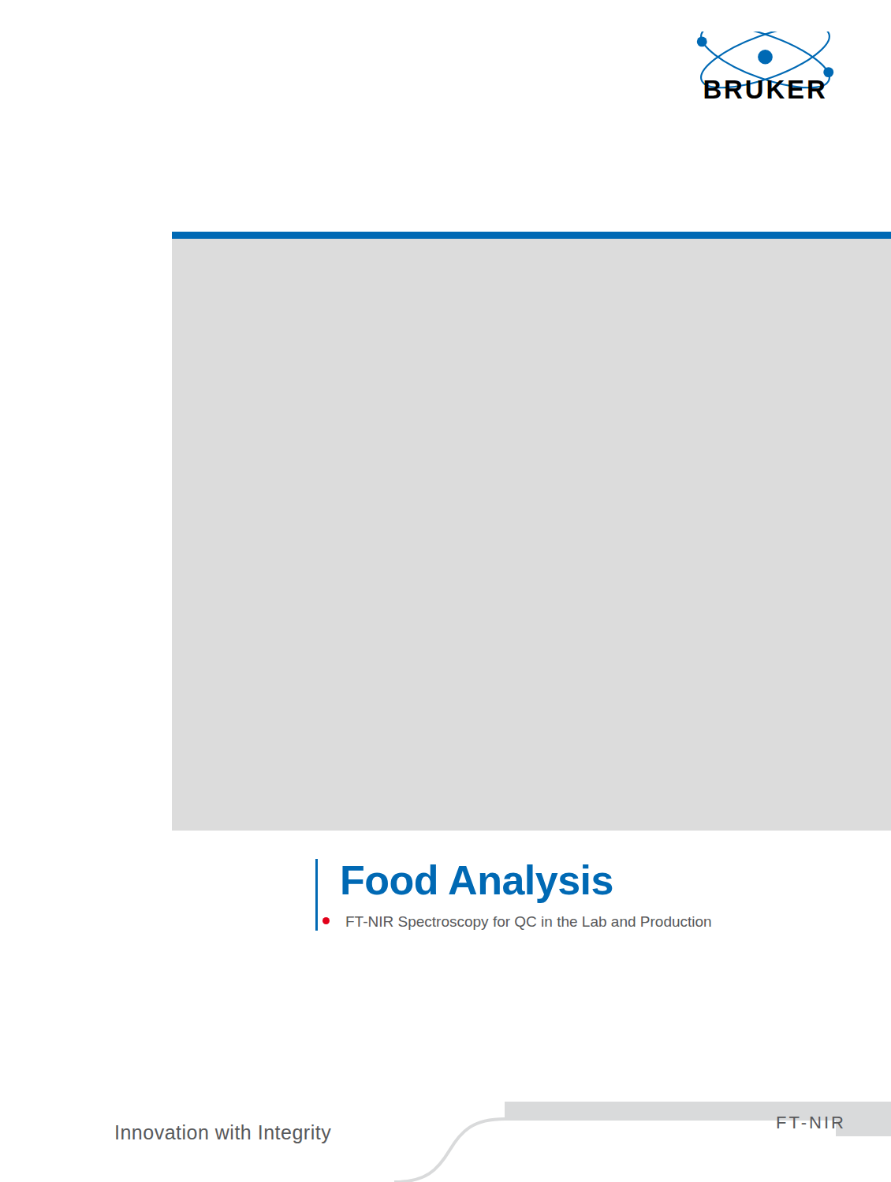BRUKER
Food Analysis
FT-NIR Spectroscopy for QC in the Lab and Production
Innovation with Integrity
FT-NIR